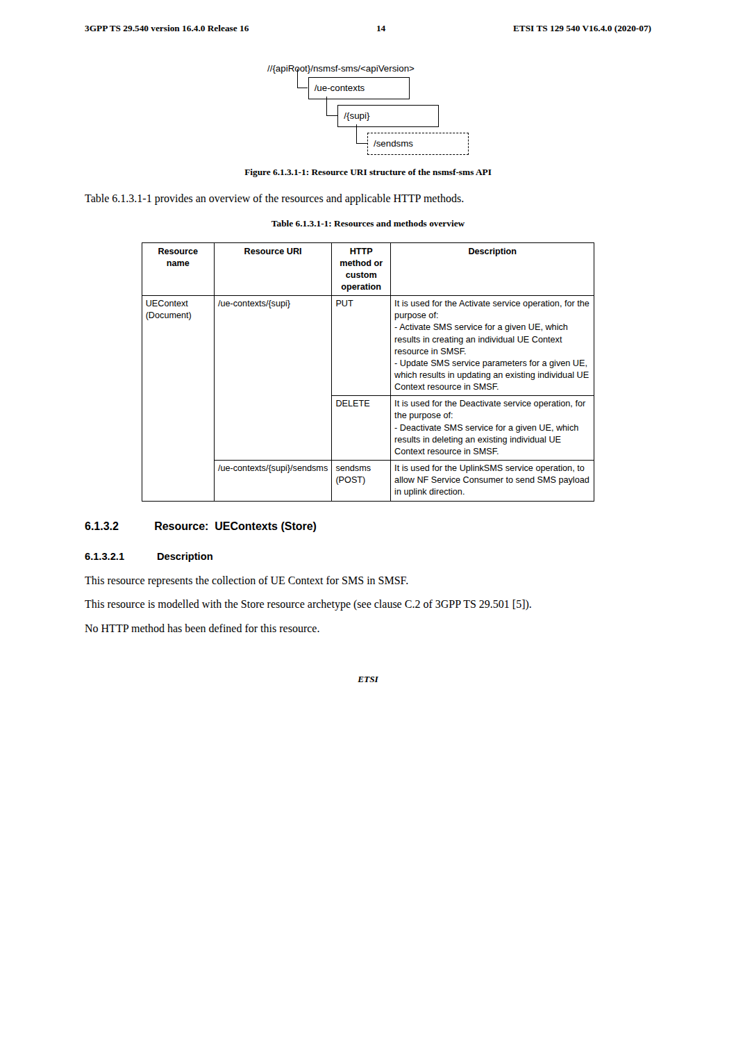3GPP TS 29.540 version 16.4.0 Release 16 14 ETSI TS 129 540 V16.4.0 (2020-07)
//{apiRoot}/nsmsf-sms/<apiVersion>
/ue-contexts
/{supi}
/sendsms
Figure 6.1.3.1-1: Resource URI structure of the nsmsf-sms API
Table 6.1.3.1-1 provides an overview of the resources and applicable HTTP methods.
Table 6.1.3.1-1: Resources and methods overview
| Resource name | Resource URI | HTTP method or custom operation | Description |
| --- | --- | --- | --- |
| UEContext (Document) | /ue-contexts/{supi} | PUT | It is used for the Activate service operation, for the purpose of: - Activate SMS service for a given UE, which results in creating an individual UE Context resource in SMSF. - Update SMS service parameters for a given UE, which results in updating an existing individual UE Context resource in SMSF. |
| DELETE | It is used for the Deactivate service operation, for the purpose of: - Deactivate SMS service for a given UE, which results in deleting an existing individual UE Context resource in SMSF. |
| /ue-contexts/{supi}/sendsms | sendsms (POST) | It is used for the UplinkSMS service operation, to allow NF Service Consumer to send SMS payload in uplink direction. |
6.1.3.2 Resource: UEContexts (Store)
6.1.3.2.1 Description
This resource represents the collection of UE Context for SMS in SMSF.
This resource is modelled with the Store resource archetype (see clause C.2 of 3GPP TS 29.501 [5]).
No HTTP method has been defined for this resource.
ETSI